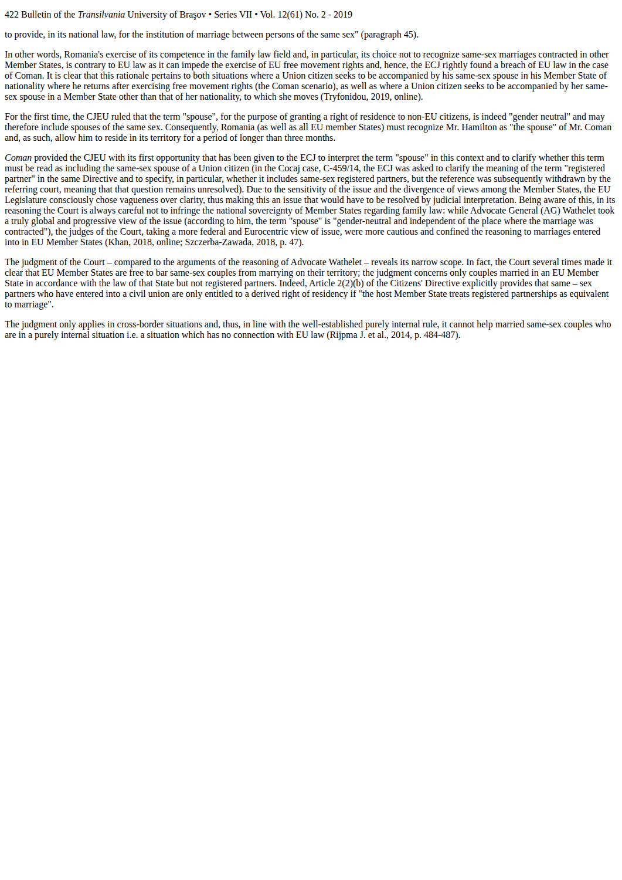422 Bulletin of the Transilvania University of Braşov • Series VII • Vol. 12(61) No. 2 - 2019
to provide, in its national law, for the institution of marriage between persons of the same sex" (paragraph 45).
In other words, Romania's exercise of its competence in the family law field and, in particular, its choice not to recognize same-sex marriages contracted in other Member States, is contrary to EU law as it can impede the exercise of EU free movement rights and, hence, the ECJ rightly found a breach of EU law in the case of Coman. It is clear that this rationale pertains to both situations where a Union citizen seeks to be accompanied by his same-sex spouse in his Member State of nationality where he returns after exercising free movement rights (the Coman scenario), as well as where a Union citizen seeks to be accompanied by her same-sex spouse in a Member State other than that of her nationality, to which she moves (Tryfonidou, 2019, online).
For the first time, the CJEU ruled that the term "spouse", for the purpose of granting a right of residence to non-EU citizens, is indeed "gender neutral" and may therefore include spouses of the same sex. Consequently, Romania (as well as all EU member States) must recognize Mr. Hamilton as "the spouse" of Mr. Coman and, as such, allow him to reside in its territory for a period of longer than three months.
Coman provided the CJEU with its first opportunity that has been given to the ECJ to interpret the term "spouse" in this context and to clarify whether this term must be read as including the same-sex spouse of a Union citizen (in the Cocaj case, C-459/14, the ECJ was asked to clarify the meaning of the term "registered partner" in the same Directive and to specify, in particular, whether it includes same-sex registered partners, but the reference was subsequently withdrawn by the referring court, meaning that that question remains unresolved). Due to the sensitivity of the issue and the divergence of views among the Member States, the EU Legislature consciously chose vagueness over clarity, thus making this an issue that would have to be resolved by judicial interpretation. Being aware of this, in its reasoning the Court is always careful not to infringe the national sovereignty of Member States regarding family law: while Advocate General (AG) Wathelet took a truly global and progressive view of the issue (according to him, the term "spouse" is "gender-neutral and independent of the place where the marriage was contracted"), the judges of the Court, taking a more federal and Eurocentric view of issue, were more cautious and confined the reasoning to marriages entered into in EU Member States (Khan, 2018, online; Szczerba-Zawada, 2018, p. 47).
The judgment of the Court – compared to the arguments of the reasoning of Advocate Wathelet – reveals its narrow scope. In fact, the Court several times made it clear that EU Member States are free to bar same-sex couples from marrying on their territory; the judgment concerns only couples married in an EU Member State in accordance with the law of that State but not registered partners. Indeed, Article 2(2)(b) of the Citizens' Directive explicitly provides that same – sex partners who have entered into a civil union are only entitled to a derived right of residency if "the host Member State treats registered partnerships as equivalent to marriage".
The judgment only applies in cross-border situations and, thus, in line with the well-established purely internal rule, it cannot help married same-sex couples who are in a purely internal situation i.e. a situation which has no connection with EU law (Rijpma J. et al., 2014, p. 484-487).